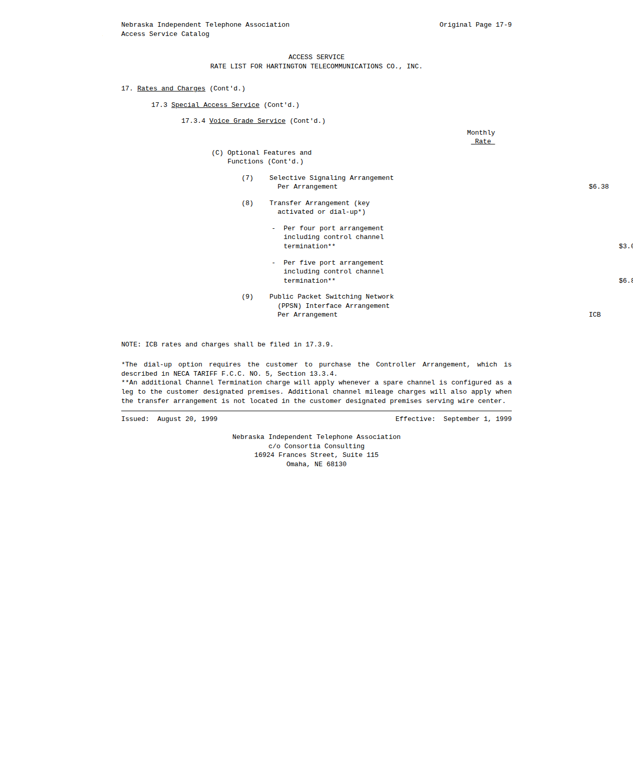Nebraska Independent Telephone Association Access Service Catalog
Original Page 17-9
ACCESS SERVICE
RATE LIST FOR HARTINGTON TELECOMMUNICATIONS CO., INC.
17. Rates and Charges (Cont'd.)
17.3 Special Access Service (Cont'd.)
17.3.4 Voice Grade Service (Cont'd.)
Monthly
Rate
(C) Optional Features and
Functions (Cont'd.)
(7) Selective Signaling Arrangement
Per Arrangement $6.38
(8) Transfer Arrangement (key
activated or dial-up*)
- Per four port arrangement
including control channel
termination** $3.01
- Per five port arrangement
including control channel
termination** $6.85
(9) Public Packet Switching Network
(PPSN) Interface Arrangement
Per Arrangement ICB
NOTE: ICB rates and charges shall be filed in 17.3.9.
*The dial-up option requires the customer to purchase the Controller Arrangement, which is described in NECA TARIFF F.C.C. NO. 5, Section 13.3.4.
**An additional Channel Termination charge will apply whenever a spare channel is configured as a leg to the customer designated premises. Additional channel mileage charges will also apply when the transfer arrangement is not located in the customer designated premises serving wire center.
Issued: August 20, 1999 Effective: September 1, 1999
Nebraska Independent Telephone Association
c/o Consortia Consulting
16924 Frances Street, Suite 115
Omaha, NE 68130